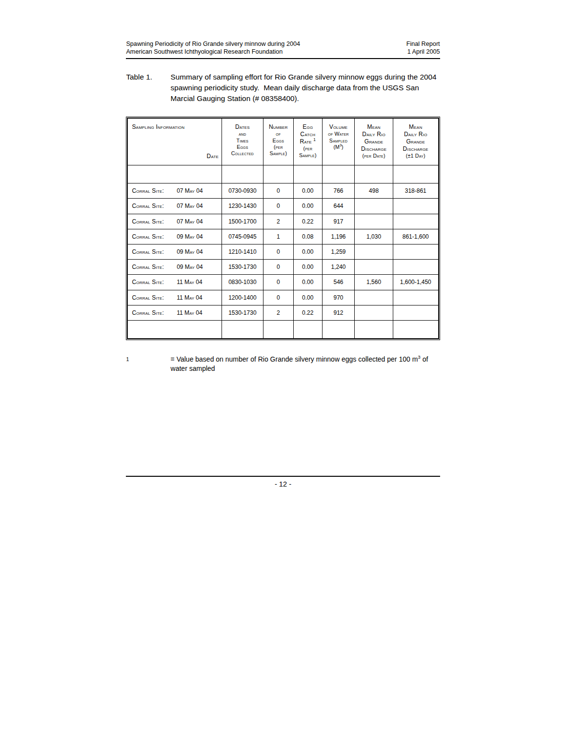Spawning Periodicity of Rio Grande silvery minnow during 2004
American Southwest Ichthyological Research Foundation
Final Report
1 April 2005
Table 1.
Summary of sampling effort for Rio Grande silvery minnow eggs during the 2004 spawning periodicity study. Mean daily discharge data from the USGS San Marcial Gauging Station (# 08358400).
| Sampling Information Date | Dates and Times Eggs Collected | Number of Eggs (per Sample) | Egg Catch Rate 1 (per Sample) | Volume of Water Sampled (M 3 ) | Mean Daily Rio Grande Discharge (per Date) | Mean Daily Rio Grande Discharge (±1 Day) |
| --- | --- | --- | --- | --- | --- | --- |
| Corral Site: 07 May 04 | 0730-0930 | 0 | 0.00 | 766 | 498 | 318-861 |
| Corral Site: 07 May 04 | 1230-1430 | 0 | 0.00 | 644 | | |
| Corral Site: 07 May 04 | 1500-1700 | 2 | 0.22 | 917 | | |
| Corral Site: 09 May 04 | 0745-0945 | 1 | 0.08 | 1,196 | 1,030 | 861-1,600 |
| Corral Site: 09 May 04 | 1210-1410 | 0 | 0.00 | 1,259 | | |
| Corral Site: 09 May 04 | 1530-1730 | 0 | 0.00 | 1,240 | | |
| Corral Site: 11 May 04 | 0830-1030 | 0 | 0.00 | 546 | 1,560 | 1,600-1,450 |
| Corral Site: 11 May 04 | 1200-1400 | 0 | 0.00 | 970 | | |
| Corral Site: 11 May 04 | 1530-1730 | 2 | 0.22 | 912 | | |
1
= Value based on number of Rio Grande silvery minnow eggs collected per 100 m3 of water sampled
- 12 -